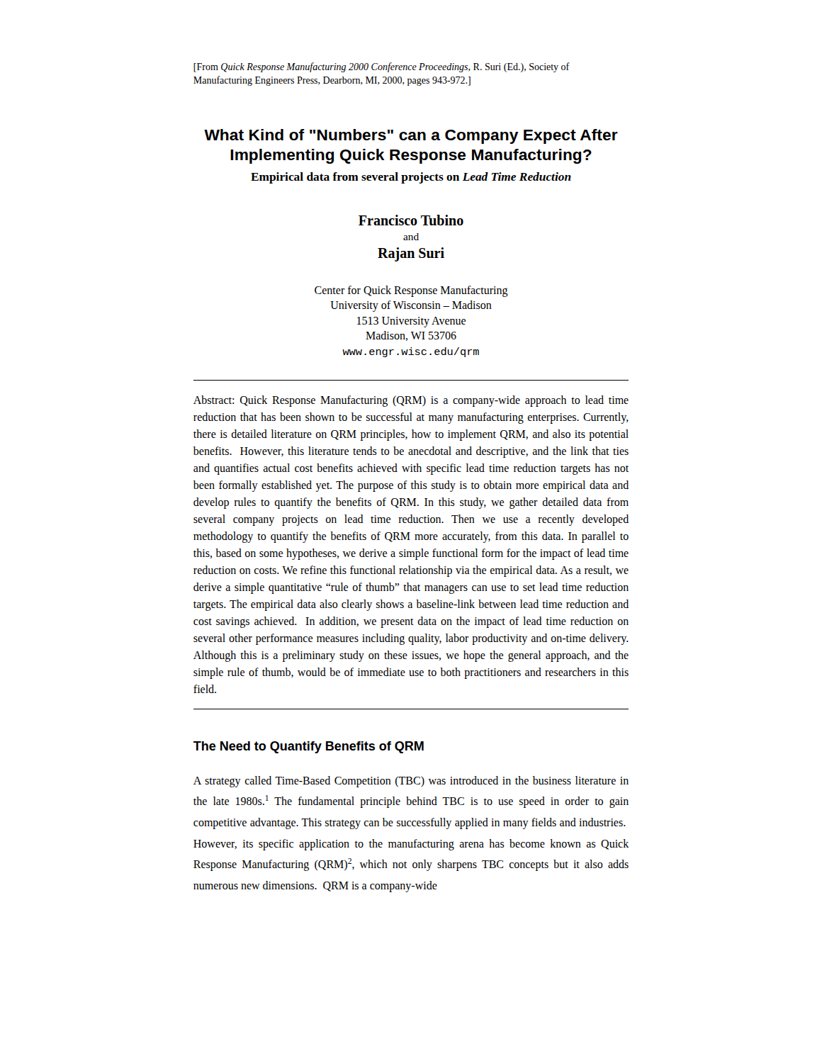[From Quick Response Manufacturing 2000 Conference Proceedings, R. Suri (Ed.), Society of Manufacturing Engineers Press, Dearborn, MI, 2000, pages 943-972.]
What Kind of "Numbers" can a Company Expect After Implementing Quick Response Manufacturing?
Empirical data from several projects on Lead Time Reduction
Francisco Tubino
and
Rajan Suri
Center for Quick Response Manufacturing
University of Wisconsin – Madison
1513 University Avenue
Madison, WI 53706
www.engr.wisc.edu/qrm
Abstract: Quick Response Manufacturing (QRM) is a company-wide approach to lead time reduction that has been shown to be successful at many manufacturing enterprises. Currently, there is detailed literature on QRM principles, how to implement QRM, and also its potential benefits. However, this literature tends to be anecdotal and descriptive, and the link that ties and quantifies actual cost benefits achieved with specific lead time reduction targets has not been formally established yet. The purpose of this study is to obtain more empirical data and develop rules to quantify the benefits of QRM. In this study, we gather detailed data from several company projects on lead time reduction. Then we use a recently developed methodology to quantify the benefits of QRM more accurately, from this data. In parallel to this, based on some hypotheses, we derive a simple functional form for the impact of lead time reduction on costs. We refine this functional relationship via the empirical data. As a result, we derive a simple quantitative “rule of thumb” that managers can use to set lead time reduction targets. The empirical data also clearly shows a baseline-link between lead time reduction and cost savings achieved. In addition, we present data on the impact of lead time reduction on several other performance measures including quality, labor productivity and on-time delivery. Although this is a preliminary study on these issues, we hope the general approach, and the simple rule of thumb, would be of immediate use to both practitioners and researchers in this field.
The Need to Quantify Benefits of QRM
A strategy called Time-Based Competition (TBC) was introduced in the business literature in the late 1980s.1 The fundamental principle behind TBC is to use speed in order to gain competitive advantage. This strategy can be successfully applied in many fields and industries. However, its specific application to the manufacturing arena has become known as Quick Response Manufacturing (QRM)2, which not only sharpens TBC concepts but it also adds numerous new dimensions. QRM is a company-wide